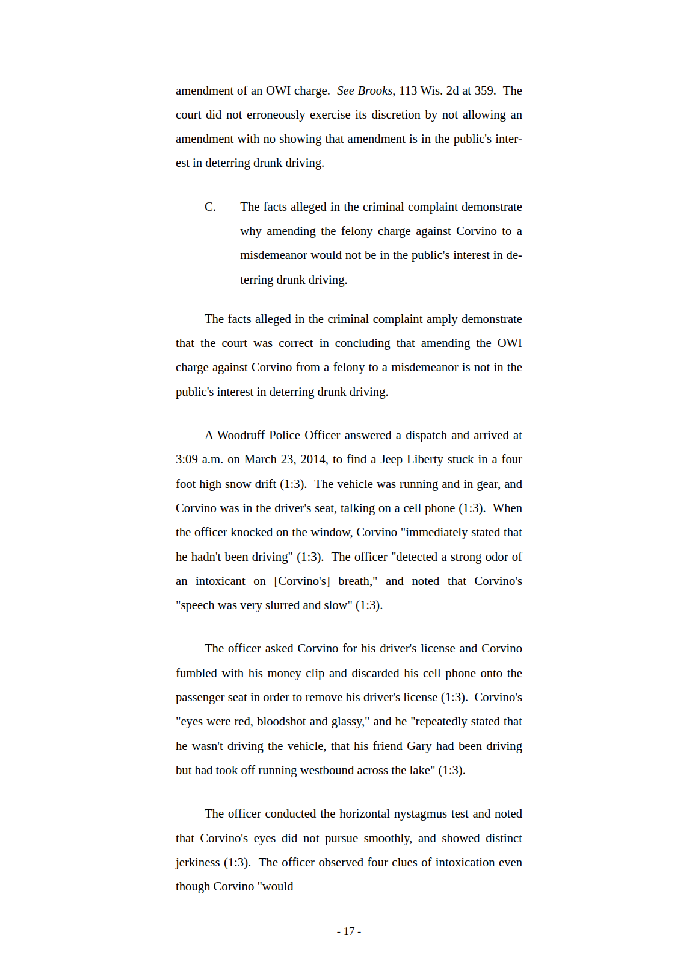amendment of an OWI charge. See Brooks, 113 Wis. 2d at 359. The court did not erroneously exercise its discretion by not allowing an amendment with no showing that amendment is in the public's interest in deterring drunk driving.
C.
The facts alleged in the criminal complaint demonstrate why amending the felony charge against Corvino to a misdemeanor would not be in the public's interest in deterring drunk driving.
The facts alleged in the criminal complaint amply demonstrate that the court was correct in concluding that amending the OWI charge against Corvino from a felony to a misdemeanor is not in the public's interest in deterring drunk driving.
A Woodruff Police Officer answered a dispatch and arrived at 3:09 a.m. on March 23, 2014, to find a Jeep Liberty stuck in a four foot high snow drift (1:3). The vehicle was running and in gear, and Corvino was in the driver's seat, talking on a cell phone (1:3). When the officer knocked on the window, Corvino "immediately stated that he hadn't been driving" (1:3). The officer "detected a strong odor of an intoxicant on [Corvino's] breath," and noted that Corvino's "speech was very slurred and slow" (1:3).
The officer asked Corvino for his driver's license and Corvino fumbled with his money clip and discarded his cell phone onto the passenger seat in order to remove his driver's license (1:3). Corvino's "eyes were red, bloodshot and glassy," and he "repeatedly stated that he wasn't driving the vehicle, that his friend Gary had been driving but had took off running westbound across the lake" (1:3).
The officer conducted the horizontal nystagmus test and noted that Corvino's eyes did not pursue smoothly, and showed distinct jerkiness (1:3). The officer observed four clues of intoxication even though Corvino "would
- 17 -